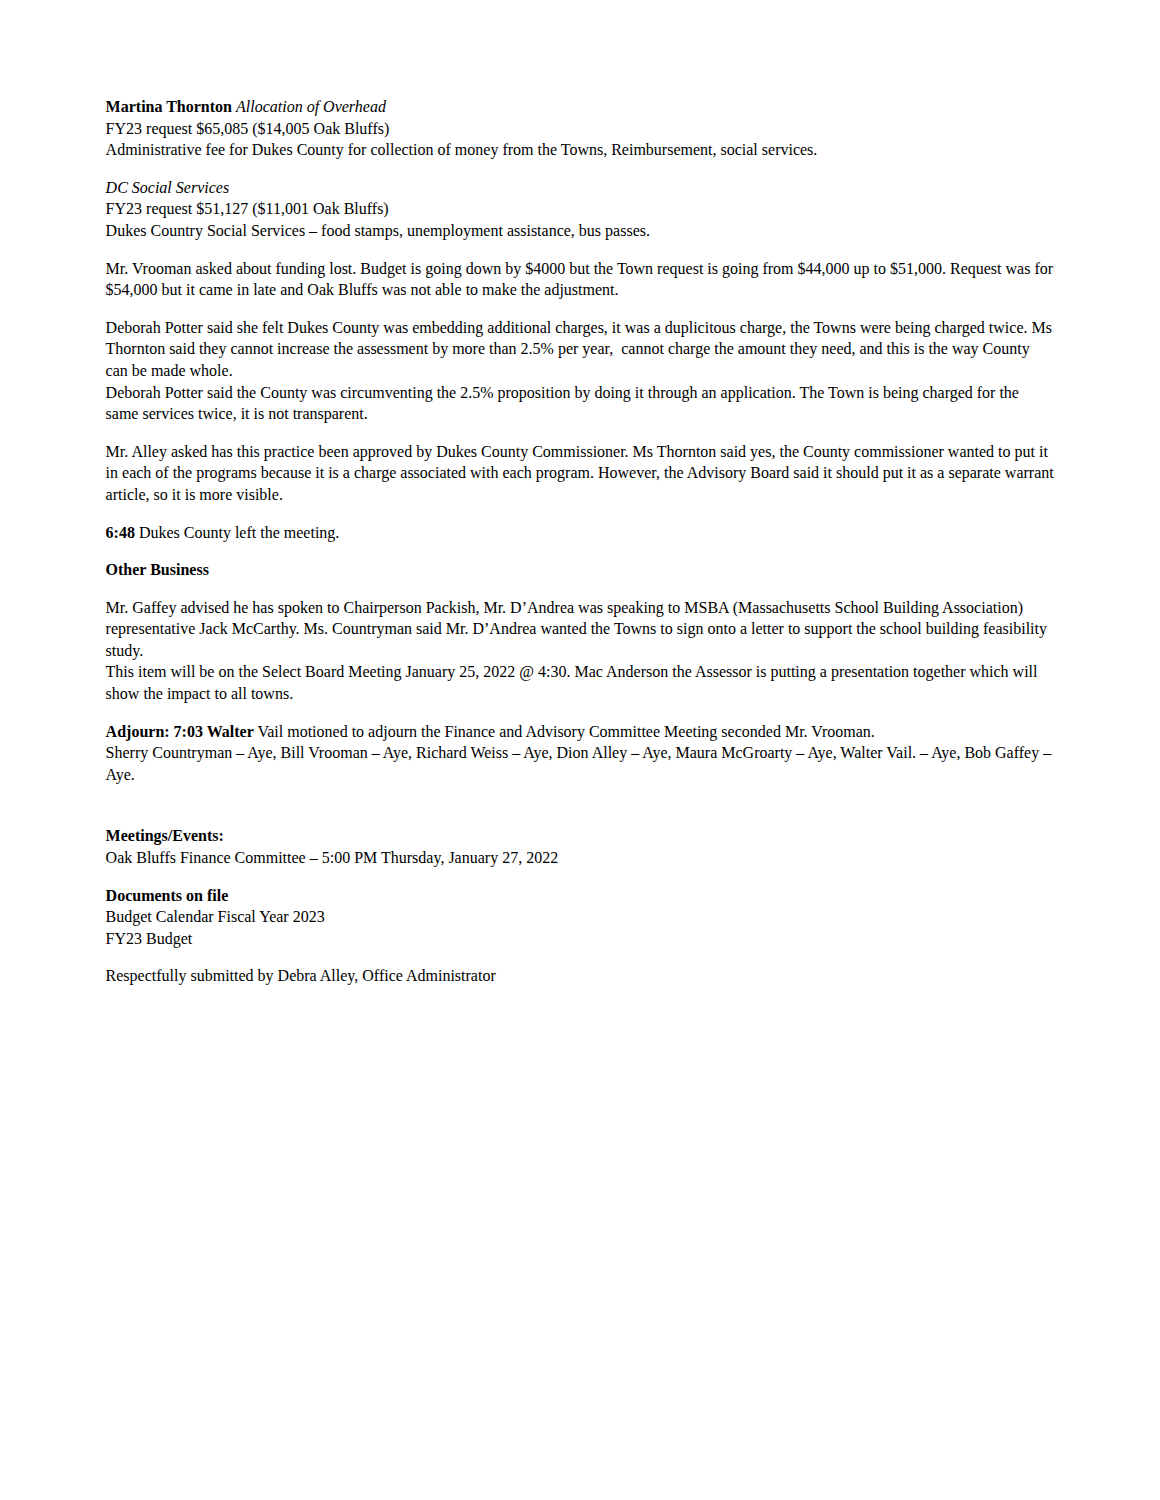Martina Thornton Allocation of Overhead
FY23 request $65,085 ($14,005 Oak Bluffs)
Administrative fee for Dukes County for collection of money from the Towns, Reimbursement, social services.
DC Social Services
FY23 request $51,127 ($11,001 Oak Bluffs)
Dukes Country Social Services – food stamps, unemployment assistance, bus passes.
Mr. Vrooman asked about funding lost. Budget is going down by $4000 but the Town request is going from $44,000 up to $51,000. Request was for $54,000 but it came in late and Oak Bluffs was not able to make the adjustment.
Deborah Potter said she felt Dukes County was embedding additional charges, it was a duplicitous charge, the Towns were being charged twice. Ms Thornton said they cannot increase the assessment by more than 2.5% per year, cannot charge the amount they need, and this is the way County can be made whole.
Deborah Potter said the County was circumventing the 2.5% proposition by doing it through an application. The Town is being charged for the same services twice, it is not transparent.
Mr. Alley asked has this practice been approved by Dukes County Commissioner. Ms Thornton said yes, the County commissioner wanted to put it in each of the programs because it is a charge associated with each program. However, the Advisory Board said it should put it as a separate warrant article, so it is more visible.
6:48 Dukes County left the meeting.
Other Business
Mr. Gaffey advised he has spoken to Chairperson Packish, Mr. D’Andrea was speaking to MSBA (Massachusetts School Building Association) representative Jack McCarthy. Ms. Countryman said Mr. D’Andrea wanted the Towns to sign onto a letter to support the school building feasibility study.
This item will be on the Select Board Meeting January 25, 2022 @ 4:30. Mac Anderson the Assessor is putting a presentation together which will show the impact to all towns.
Adjourn: 7:03 Walter Vail motioned to adjourn the Finance and Advisory Committee Meeting seconded Mr. Vrooman.
Sherry Countryman – Aye, Bill Vrooman – Aye, Richard Weiss – Aye, Dion Alley – Aye, Maura McGroarty – Aye, Walter Vail. – Aye, Bob Gaffey – Aye.
Meetings/Events:
Oak Bluffs Finance Committee – 5:00 PM Thursday, January 27, 2022
Documents on file
Budget Calendar Fiscal Year 2023
FY23 Budget
Respectfully submitted by Debra Alley, Office Administrator